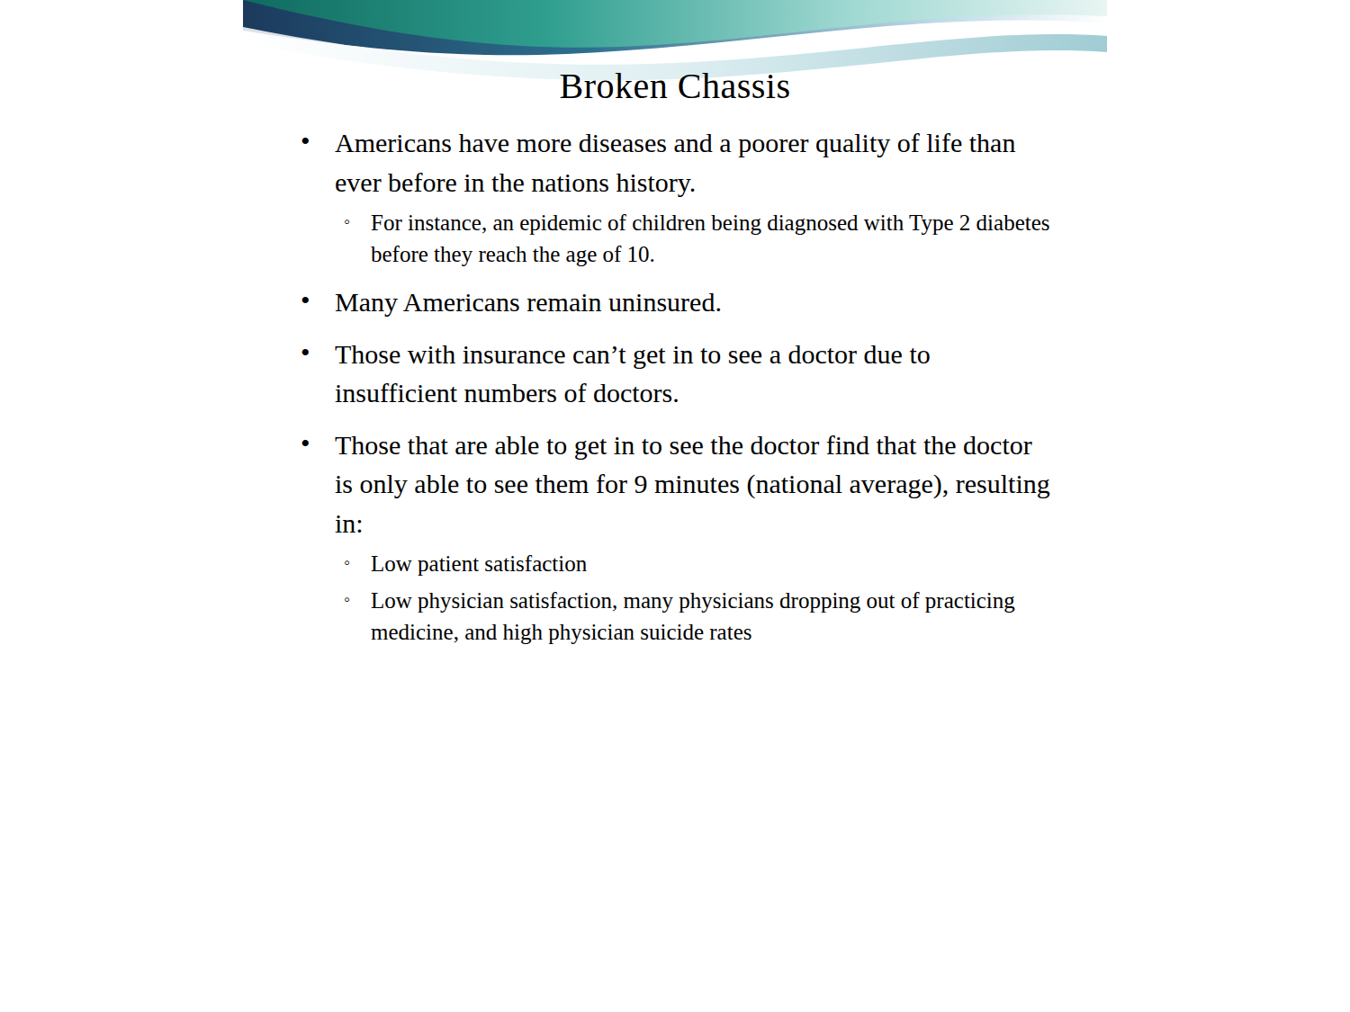Broken Chassis
Americans have more diseases and a poorer quality of life than ever before in the nations history.
For instance, an epidemic of children being diagnosed with Type 2 diabetes before they reach the age of 10.
Many Americans remain uninsured.
Those with insurance can’t get in to see a doctor due to insufficient numbers of doctors.
Those that are able to get in to see the doctor find that the doctor is only able to see them for 9 minutes (national average), resulting in:
Low patient satisfaction
Low physician satisfaction, many physicians dropping out of practicing medicine, and high physician suicide rates